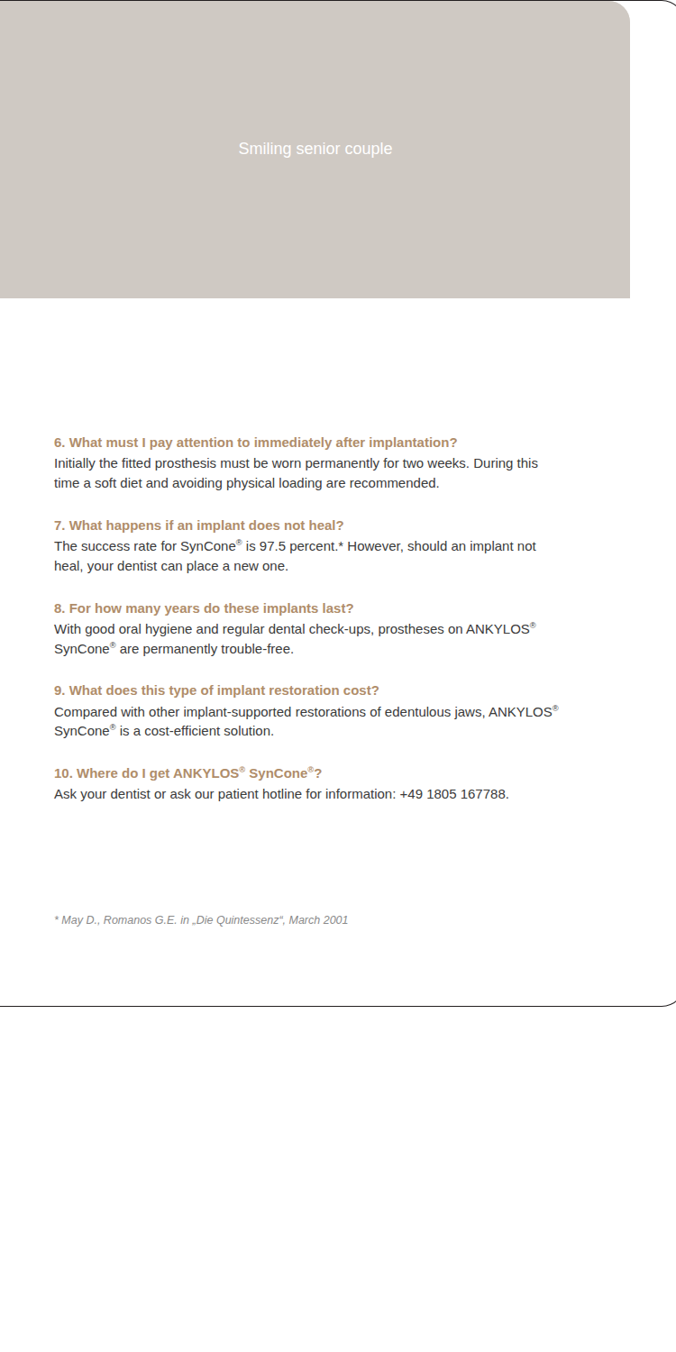6. What must I pay attention to immediately after implantation?
Initially the fitted prosthesis must be worn permanently for two weeks. During this time a soft diet and avoiding physical loading are recommended.
7. What happens if an implant does not heal?
The success rate for SynCone® is 97.5 percent.* However, should an implant not heal, your dentist can place a new one.
8. For how many years do these implants last?
With good oral hygiene and regular dental check-ups, prostheses on ANKYLOS® SynCone® are permanently trouble-free.
9. What does this type of implant restoration cost?
Compared with other implant-supported restorations of edentulous jaws, ANKYLOS® SynCone® is a cost-efficient solution.
10. Where do I get ANKYLOS® SynCone®?
Ask your dentist or ask our patient hotline for information: +49 1805 167788.
* May D., Romanos G.E. in „Die Quintessenz“, March 2001